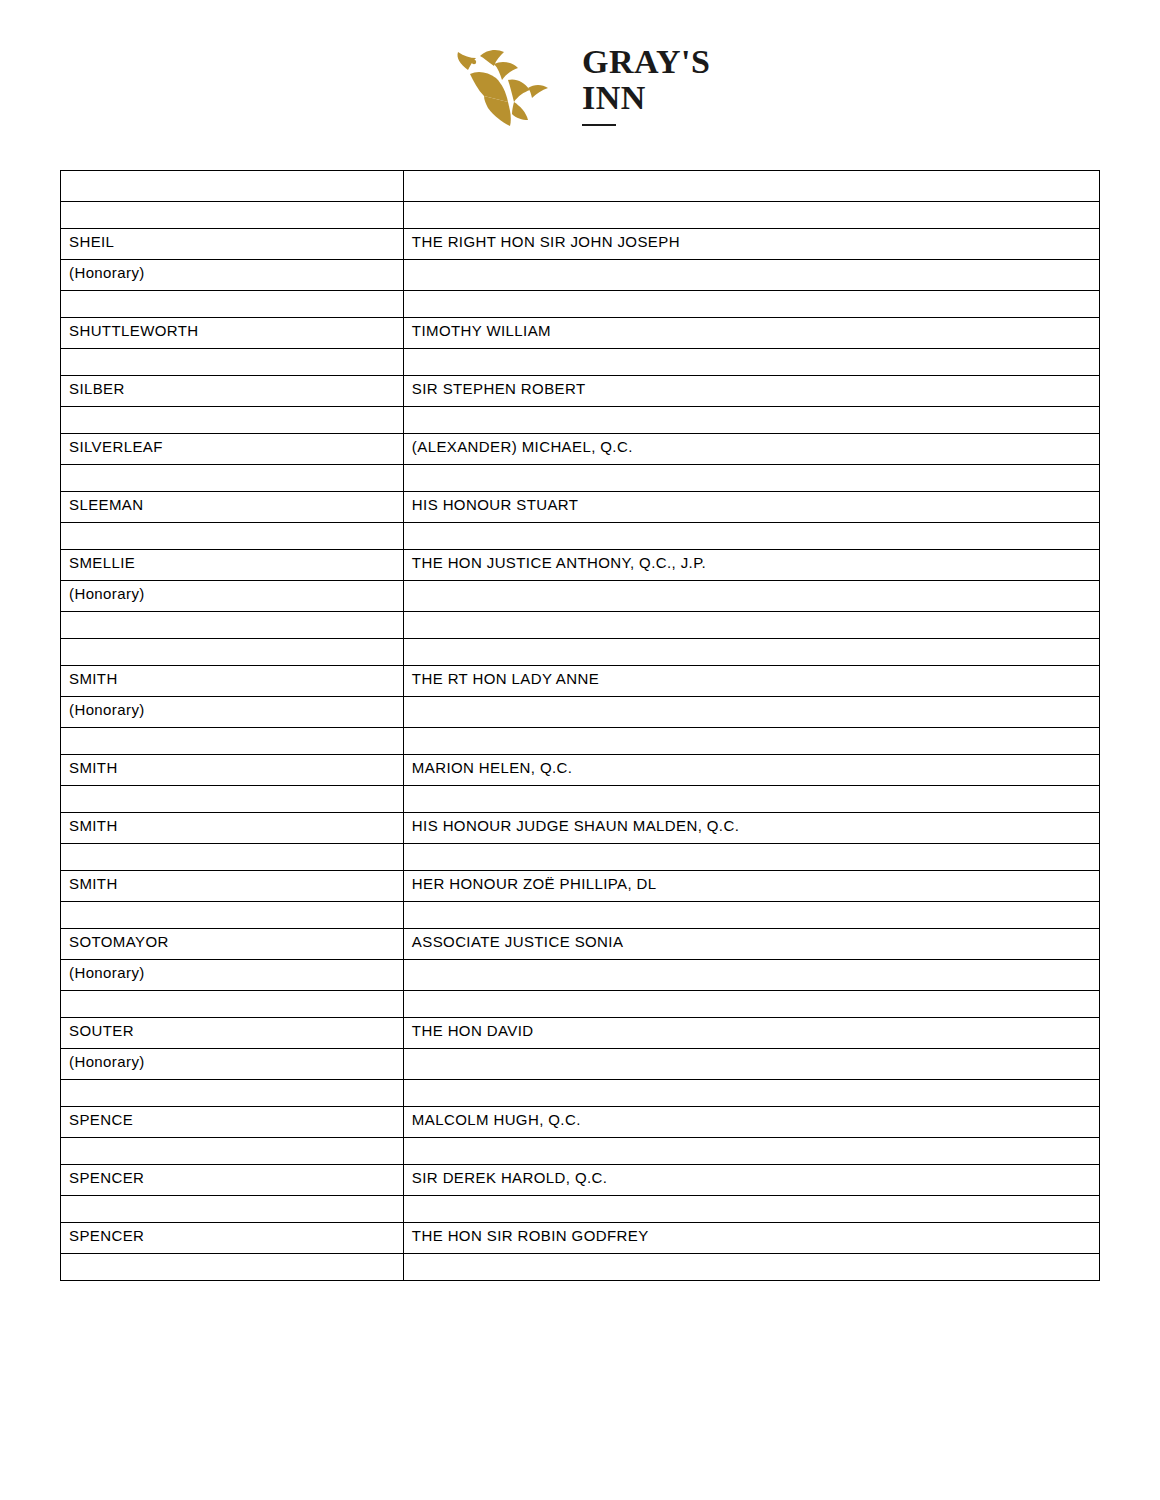Gray's Inn griffin GRAY'S
INN
| SHEIL | THE RIGHT HON SIR JOHN JOSEPH |
| (Honorary) | |
| SHUTTLEWORTH | TIMOTHY WILLIAM |
| SILBER | SIR STEPHEN ROBERT |
| SILVERLEAF | (ALEXANDER) MICHAEL, Q.C. |
| SLEEMAN | HIS HONOUR STUART |
| SMELLIE | THE HON JUSTICE ANTHONY, Q.C., J.P. |
| (Honorary) | |
| SMITH | THE RT HON LADY ANNE |
| (Honorary) | |
| SMITH | MARION HELEN, Q.C. |
| SMITH | HIS HONOUR JUDGE SHAUN MALDEN, Q.C. |
| SMITH | HER HONOUR ZOË PHILLIPA, DL |
| SOTOMAYOR | ASSOCIATE JUSTICE SONIA |
| (Honorary) | |
| SOUTER | THE HON DAVID |
| (Honorary) | |
| SPENCE | MALCOLM HUGH, Q.C. |
| SPENCER | SIR DEREK HAROLD, Q.C. |
| SPENCER | THE HON SIR ROBIN GODFREY |